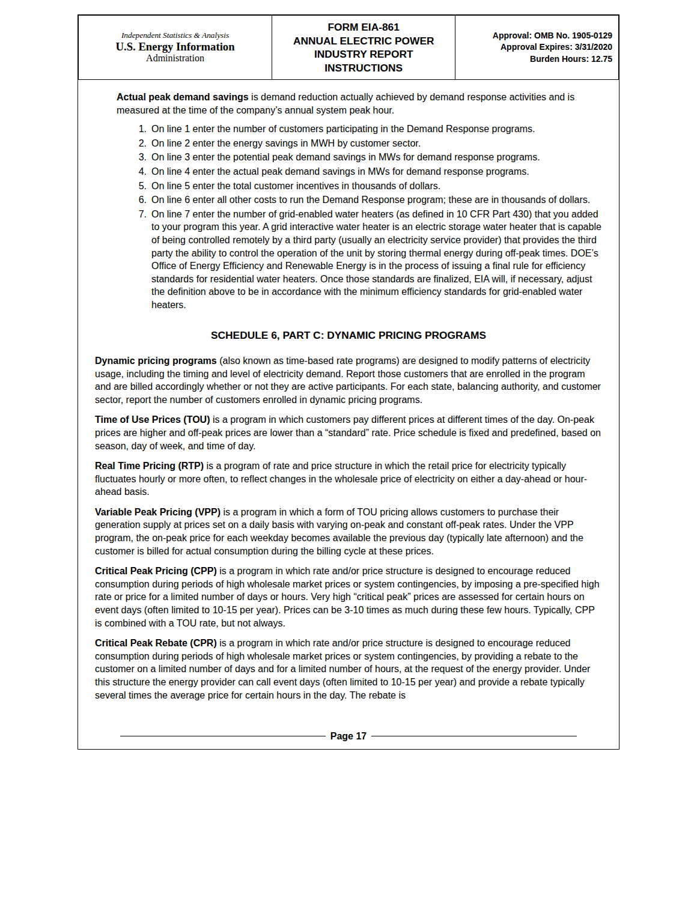| Independent Statistics & Analysis U.S. Energy Information Administration | FORM EIA-861 ANNUAL ELECTRIC POWER INDUSTRY REPORT INSTRUCTIONS | Approval: OMB No. 1905-0129 Approval Expires: 3/31/2020 Burden Hours: 12.75 |
Actual peak demand savings is demand reduction actually achieved by demand response activities and is measured at the time of the company’s annual system peak hour.
On line 1 enter the number of customers participating in the Demand Response programs.
On line 2 enter the energy savings in MWH by customer sector.
On line 3 enter the potential peak demand savings in MWs for demand response programs.
On line 4 enter the actual peak demand savings in MWs for demand response programs.
On line 5 enter the total customer incentives in thousands of dollars.
On line 6 enter all other costs to run the Demand Response program; these are in thousands of dollars.
On line 7 enter the number of grid-enabled water heaters (as defined in 10 CFR Part 430) that you added to your program this year. A grid interactive water heater is an electric storage water heater that is capable of being controlled remotely by a third party (usually an electricity service provider) that provides the third party the ability to control the operation of the unit by storing thermal energy during off-peak times. DOE’s Office of Energy Efficiency and Renewable Energy is in the process of issuing a final rule for efficiency standards for residential water heaters. Once those standards are finalized, EIA will, if necessary, adjust the definition above to be in accordance with the minimum efficiency standards for grid-enabled water heaters.
SCHEDULE 6, PART C: DYNAMIC PRICING PROGRAMS
Dynamic pricing programs (also known as time-based rate programs) are designed to modify patterns of electricity usage, including the timing and level of electricity demand. Report those customers that are enrolled in the program and are billed accordingly whether or not they are active participants. For each state, balancing authority, and customer sector, report the number of customers enrolled in dynamic pricing programs.
Time of Use Prices (TOU) is a program in which customers pay different prices at different times of the day. On-peak prices are higher and off-peak prices are lower than a “standard” rate. Price schedule is fixed and predefined, based on season, day of week, and time of day.
Real Time Pricing (RTP) is a program of rate and price structure in which the retail price for electricity typically fluctuates hourly or more often, to reflect changes in the wholesale price of electricity on either a day-ahead or hour-ahead basis.
Variable Peak Pricing (VPP) is a program in which a form of TOU pricing allows customers to purchase their generation supply at prices set on a daily basis with varying on-peak and constant off-peak rates. Under the VPP program, the on-peak price for each weekday becomes available the previous day (typically late afternoon) and the customer is billed for actual consumption during the billing cycle at these prices.
Critical Peak Pricing (CPP) is a program in which rate and/or price structure is designed to encourage reduced consumption during periods of high wholesale market prices or system contingencies, by imposing a pre-specified high rate or price for a limited number of days or hours. Very high “critical peak” prices are assessed for certain hours on event days (often limited to 10-15 per year). Prices can be 3-10 times as much during these few hours. Typically, CPP is combined with a TOU rate, but not always.
Critical Peak Rebate (CPR) is a program in which rate and/or price structure is designed to encourage reduced consumption during periods of high wholesale market prices or system contingencies, by providing a rebate to the customer on a limited number of days and for a limited number of hours, at the request of the energy provider. Under this structure the energy provider can call event days (often limited to 10-15 per year) and provide a rebate typically several times the average price for certain hours in the day. The rebate is
Page 17